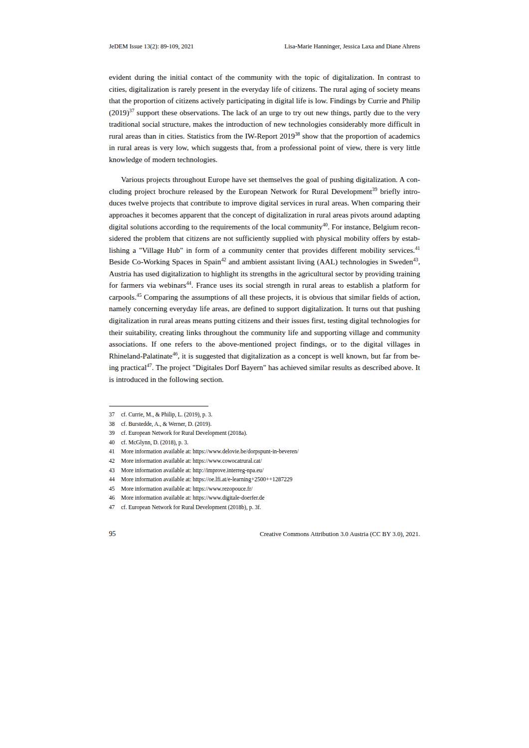JeDEM Issue 13(2): 89-109, 2021
Lisa-Marie Hanninger, Jessica Laxa and Diane Ahrens
evident during the initial contact of the community with the topic of digitalization. In contrast to cities, digitalization is rarely present in the everyday life of citizens. The rural aging of society means that the proportion of citizens actively participating in digital life is low. Findings by Currie and Philip (2019)37 support these observations. The lack of an urge to try out new things, partly due to the very traditional social structure, makes the introduction of new technologies considerably more difficult in rural areas than in cities. Statistics from the IW-Report 201938 show that the proportion of academics in rural areas is very low, which suggests that, from a professional point of view, there is very little knowledge of modern technologies.
Various projects throughout Europe have set themselves the goal of pushing digitalization. A concluding project brochure released by the European Network for Rural Development39 briefly introduces twelve projects that contribute to improve digital services in rural areas. When comparing their approaches it becomes apparent that the concept of digitalization in rural areas pivots around adapting digital solutions according to the requirements of the local community40. For instance, Belgium reconsidered the problem that citizens are not sufficiently supplied with physical mobility offers by establishing a "Village Hub" in form of a community center that provides different mobility services.41 Beside Co-Working Spaces in Spain42 and ambient assistant living (AAL) technologies in Sweden43, Austria has used digitalization to highlight its strengths in the agricultural sector by providing training for farmers via webinars44. France uses its social strength in rural areas to establish a platform for carpools.45 Comparing the assumptions of all these projects, it is obvious that similar fields of action, namely concerning everyday life areas, are defined to support digitalization. It turns out that pushing digitalization in rural areas means putting citizens and their issues first, testing digital technologies for their suitability, creating links throughout the community life and supporting village and community associations. If one refers to the above-mentioned project findings, or to the digital villages in Rhineland-Palatinate46, it is suggested that digitalization as a concept is well known, but far from being practical47. The project "Digitales Dorf Bayern" has achieved similar results as described above. It is introduced in the following section.
37 cf. Currie, M., & Philip, L. (2019), p. 3.
38 cf. Burstedde, A., & Werner, D. (2019).
39 cf. European Network for Rural Development (2018a).
40 cf. McGlynn, D. (2018), p. 3.
41 More information available at: https://www.delovie.be/dorpspunt-in-beveren/
42 More information available at: https://www.cowocatrural.cat/
43 More information available at: http://improve.interreg-npa.eu/
44 More information available at: https://oe.lfi.at/e-learning+2500++1287229
45 More information available at: https://www.rezopouce.fr/
46 More information available at: https://www.digitale-doerfer.de
47 cf. European Network for Rural Development (2018b), p. 3f.
95
Creative Commons Attribution 3.0 Austria (CC BY 3.0), 2021.